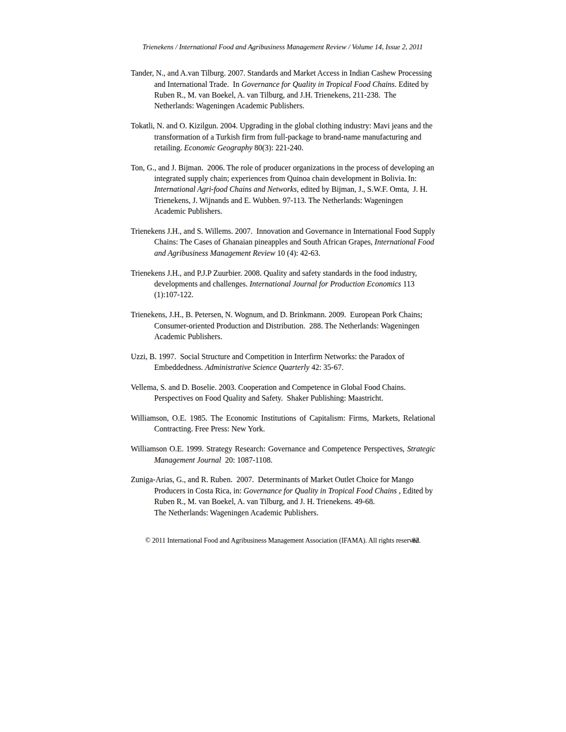Trienekens / International Food and Agribusiness Management Review / Volume 14, Issue 2, 2011
Tander, N., and A.van Tilburg. 2007. Standards and Market Access in Indian Cashew Processing and International Trade. In Governance for Quality in Tropical Food Chains. Edited by Ruben R., M. van Boekel, A. van Tilburg, and J.H. Trienekens, 211-238. The Netherlands: Wageningen Academic Publishers.
Tokatli, N. and O. Kizilgun. 2004. Upgrading in the global clothing industry: Mavi jeans and the transformation of a Turkish firm from full-package to brand-name manufacturing and retailing. Economic Geography 80(3): 221-240.
Ton, G., and J. Bijman. 2006. The role of producer organizations in the process of developing an integrated supply chain; experiences from Quinoa chain development in Bolivia. In: International Agri-food Chains and Networks, edited by Bijman, J., S.W.F. Omta, J. H. Trienekens, J. Wijnands and E. Wubben. 97-113. The Netherlands: Wageningen Academic Publishers.
Trienekens J.H., and S. Willems. 2007. Innovation and Governance in International Food Supply Chains: The Cases of Ghanaian pineapples and South African Grapes, International Food and Agribusiness Management Review 10 (4): 42-63.
Trienekens J.H., and P.J.P Zuurbier. 2008. Quality and safety standards in the food industry, developments and challenges. International Journal for Production Economics 113 (1):107-122.
Trienekens, J.H., B. Petersen, N. Wognum, and D. Brinkmann. 2009. European Pork Chains; Consumer-oriented Production and Distribution. 288. The Netherlands: Wageningen Academic Publishers.
Uzzi, B. 1997. Social Structure and Competition in Interfirm Networks: the Paradox of Embeddedness. Administrative Science Quarterly 42: 35-67.
Vellema, S. and D. Boselie. 2003. Cooperation and Competence in Global Food Chains. Perspectives on Food Quality and Safety. Shaker Publishing: Maastricht.
Williamson, O.E. 1985. The Economic Institutions of Capitalism: Firms, Markets, Relational Contracting. Free Press: New York.
Williamson O.E. 1999. Strategy Research: Governance and Competence Perspectives, Strategic Management Journal 20: 1087-1108.
Zuniga-Arias, G., and R. Ruben. 2007. Determinants of Market Outlet Choice for Mango Producers in Costa Rica, in: Governance for Quality in Tropical Food Chains , Edited by Ruben R., M. van Boekel, A. van Tilburg, and J. H. Trienekens. 49-68.
The Netherlands: Wageningen Academic Publishers.
© 2011 International Food and Agribusiness Management Association (IFAMA). All rights reserved. 82